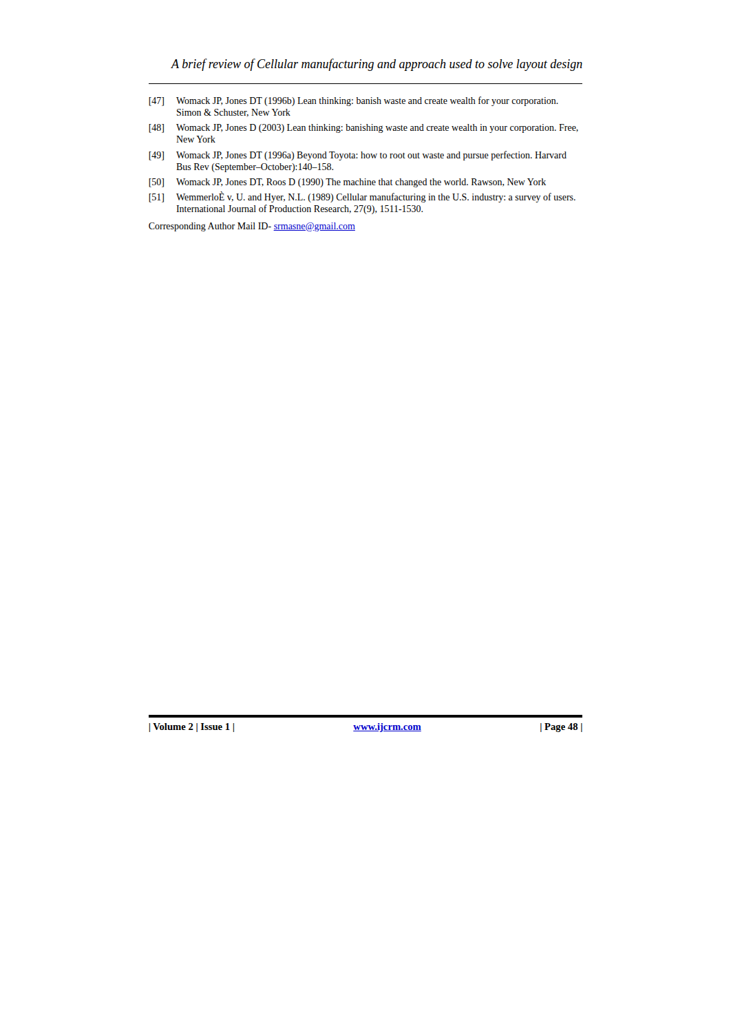A brief review of Cellular manufacturing and approach used to solve layout design
| [47] | Womack JP, Jones DT (1996b) Lean thinking: banish waste and create wealth for your corporation. Simon & Schuster, New York |
| [48] | Womack JP, Jones D (2003) Lean thinking: banishing waste and create wealth in your corporation. Free, New York |
| [49] | Womack JP, Jones DT (1996a) Beyond Toyota: how to root out waste and pursue perfection. Harvard Bus Rev (September–October):140–158. |
| [50] | Womack JP, Jones DT, Roos D (1990) The machine that changed the world. Rawson, New York |
| [51] | WemmerloÈ v, U. and Hyer, N.L. (1989) Cellular manufacturing in the U.S. industry: a survey of users. International Journal of Production Research, 27(9), 1511-1530. |
Corresponding Author Mail ID- srmasne@gmail.com
| Volume 2 | Issue 1 |
www.ijcrm.com
| Page 48 |